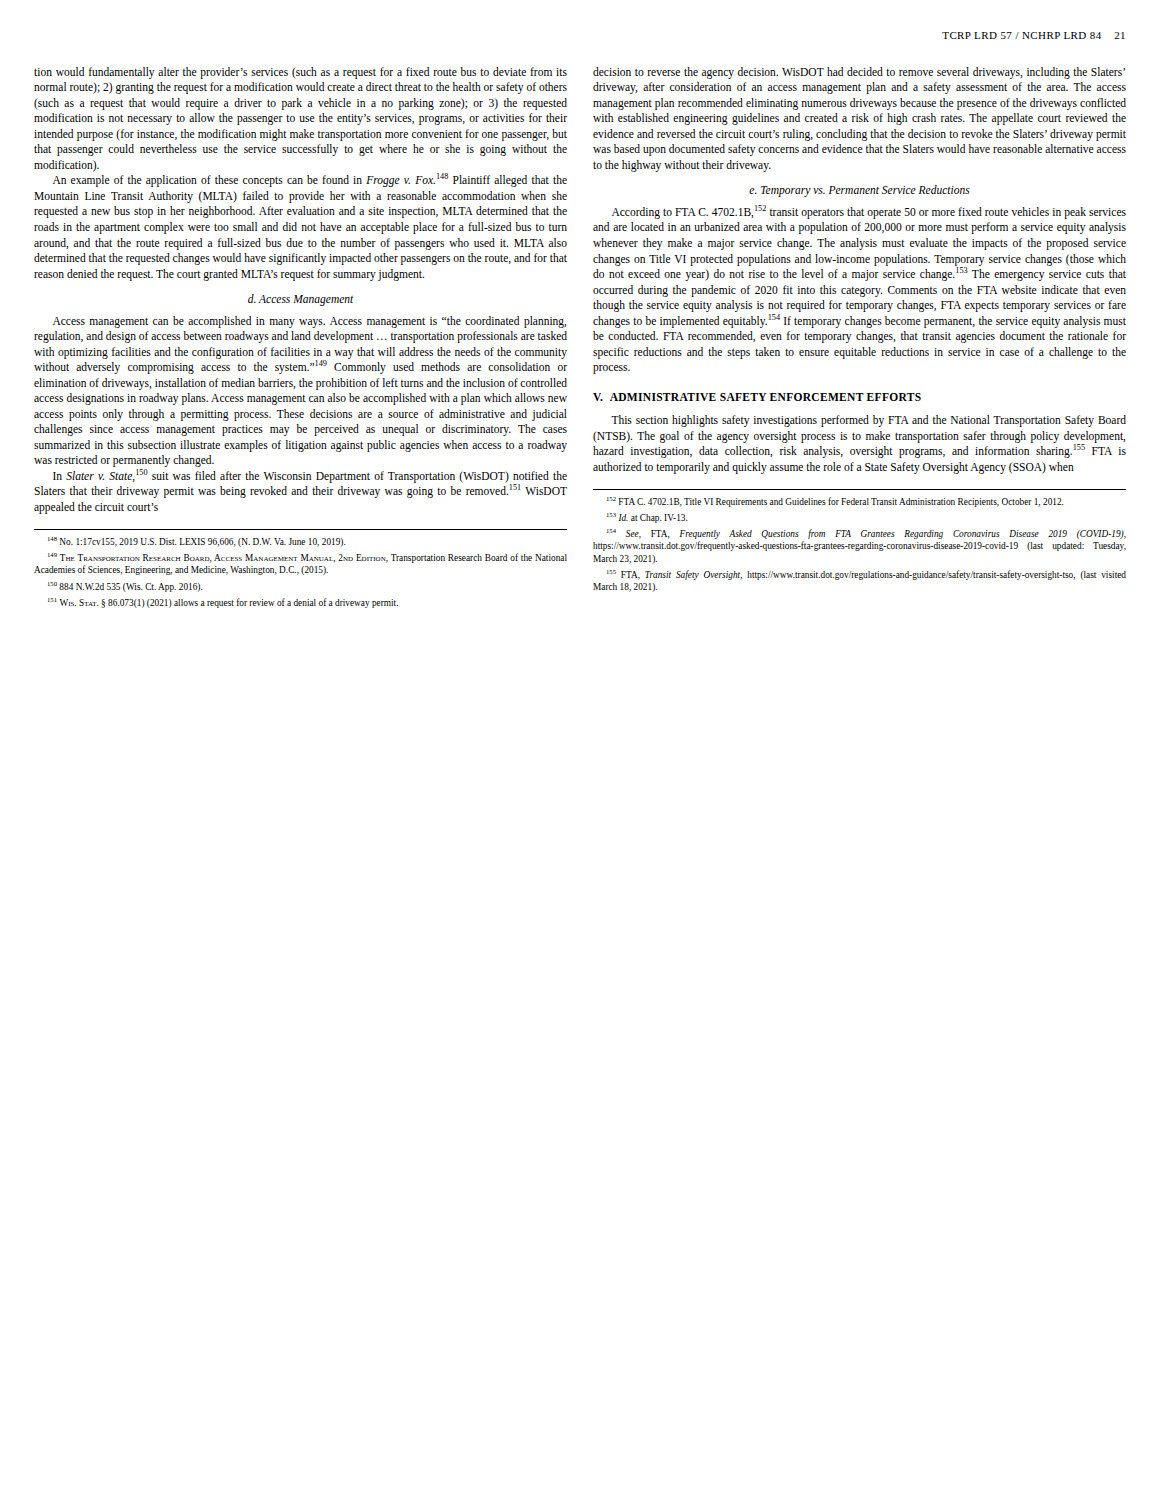TCRP LRD 57 / NCHRP LRD 84 21
tion would fundamentally alter the provider’s services (such as a request for a fixed route bus to deviate from its normal route); 2) granting the request for a modification would create a direct threat to the health or safety of others (such as a request that would require a driver to park a vehicle in a no parking zone); or 3) the requested modification is not necessary to allow the passenger to use the entity’s services, programs, or activities for their intended purpose (for instance, the modification might make transportation more convenient for one passenger, but that passenger could nevertheless use the service successfully to get where he or she is going without the modification).
An example of the application of these concepts can be found in Frogge v. Fox.148 Plaintiff alleged that the Mountain Line Transit Authority (MLTA) failed to provide her with a reasonable accommodation when she requested a new bus stop in her neighborhood. After evaluation and a site inspection, MLTA determined that the roads in the apartment complex were too small and did not have an acceptable place for a full-sized bus to turn around, and that the route required a full-sized bus due to the number of passengers who used it. MLTA also determined that the requested changes would have significantly impacted other passengers on the route, and for that reason denied the request. The court granted MLTA’s request for summary judgment.
d. Access Management
Access management can be accomplished in many ways. Access management is “the coordinated planning, regulation, and design of access between roadways and land development … transportation professionals are tasked with optimizing facilities and the configuration of facilities in a way that will address the needs of the community without adversely compromising access to the system.”149 Commonly used methods are consolidation or elimination of driveways, installation of median barriers, the prohibition of left turns and the inclusion of controlled access designations in roadway plans. Access management can also be accomplished with a plan which allows new access points only through a permitting process. These decisions are a source of administrative and judicial challenges since access management practices may be perceived as unequal or discriminatory. The cases summarized in this subsection illustrate examples of litigation against public agencies when access to a roadway was restricted or permanently changed.
In Slater v. State,150 suit was filed after the Wisconsin Department of Transportation (WisDOT) notified the Slaters that their driveway permit was being revoked and their driveway was going to be removed.151 WisDOT appealed the circuit court’s
148 No. 1:17cv155, 2019 U.S. Dist. LEXIS 96,606, (N. D.W. Va. June 10, 2019).
149 The Transportation Research Board, Access Management Manual, 2nd Edition, Transportation Research Board of the National Academies of Sciences, Engineering, and Medicine, Washington, D.C., (2015).
150 884 N.W.2d 535 (Wis. Ct. App. 2016).
151 Wis. Stat. § 86.073(1) (2021) allows a request for review of a denial of a driveway permit.
decision to reverse the agency decision. WisDOT had decided to remove several driveways, including the Slaters’ driveway, after consideration of an access management plan and a safety assessment of the area. The access management plan recommended eliminating numerous driveways because the presence of the driveways conflicted with established engineering guidelines and created a risk of high crash rates. The appellate court reviewed the evidence and reversed the circuit court’s ruling, concluding that the decision to revoke the Slaters’ driveway permit was based upon documented safety concerns and evidence that the Slaters would have reasonable alternative access to the highway without their driveway.
e. Temporary vs. Permanent Service Reductions
According to FTA C. 4702.1B,152 transit operators that operate 50 or more fixed route vehicles in peak services and are located in an urbanized area with a population of 200,000 or more must perform a service equity analysis whenever they make a major service change. The analysis must evaluate the impacts of the proposed service changes on Title VI protected populations and low-income populations. Temporary service changes (those which do not exceed one year) do not rise to the level of a major service change.153 The emergency service cuts that occurred during the pandemic of 2020 fit into this category. Comments on the FTA website indicate that even though the service equity analysis is not required for temporary changes, FTA expects temporary services or fare changes to be implemented equitably.154 If temporary changes become permanent, the service equity analysis must be conducted. FTA recommended, even for temporary changes, that transit agencies document the rationale for specific reductions and the steps taken to ensure equitable reductions in service in case of a challenge to the process.
V. Administrative Safety Enforcement Efforts
This section highlights safety investigations performed by FTA and the National Transportation Safety Board (NTSB). The goal of the agency oversight process is to make transportation safer through policy development, hazard investigation, data collection, risk analysis, oversight programs, and information sharing.155 FTA is authorized to temporarily and quickly assume the role of a State Safety Oversight Agency (SSOA) when
152 FTA C. 4702.1B, Title VI Requirements and Guidelines for Federal Transit Administration Recipients, October 1, 2012.
153 Id. at Chap. IV-13.
154 See, FTA, Frequently Asked Questions from FTA Grantees Regarding Coronavirus Disease 2019 (COVID-19), https://www.transit.dot.gov/frequently-asked-questions-fta-grantees-regarding-coronavirus-disease-2019-covid-19 (last updated: Tuesday, March 23, 2021).
155 FTA, Transit Safety Oversight, https://www.transit.dot.gov/regulations-and-guidance/safety/transit-safety-oversight-tso, (last visited March 18, 2021).